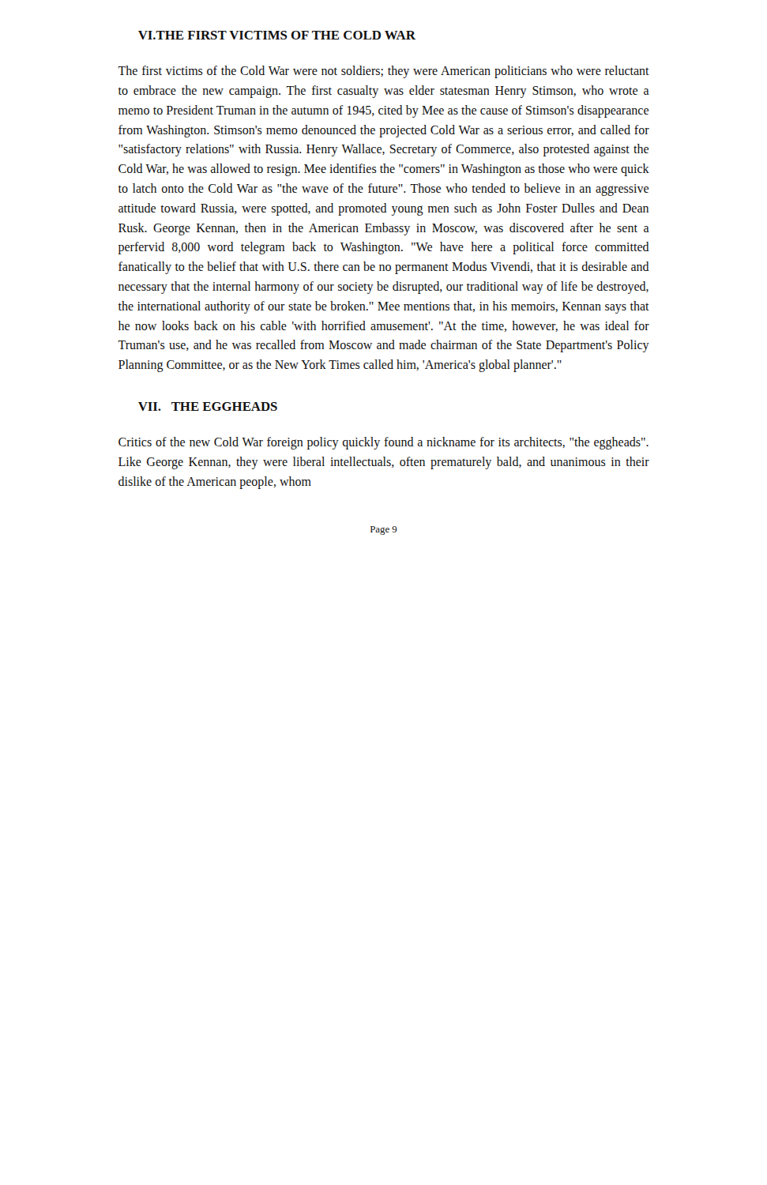VI. THE FIRST VICTIMS OF THE COLD WAR
The first victims of the Cold War were not soldiers; they were American politicians who were reluctant to embrace the new campaign. The first casualty was elder statesman Henry Stimson, who wrote a memo to President Truman in the autumn of 1945, cited by Mee as the cause of Stimson's disappearance from Washington. Stimson's memo denounced the projected Cold War as a serious error, and called for "satisfactory relations" with Russia. Henry Wallace, Secretary of Commerce, also protested against the Cold War, he was allowed to resign. Mee identifies the "comers" in Washington as those who were quick to latch onto the Cold War as "the wave of the future". Those who tended to believe in an aggressive attitude toward Russia, were spotted, and promoted young men such as John Foster Dulles and Dean Rusk. George Kennan, then in the American Embassy in Moscow, was discovered after he sent a perfervid 8,000 word telegram back to Washington. "We have here a political force committed fanatically to the belief that with U.S. there can be no permanent Modus Vivendi, that it is desirable and necessary that the internal harmony of our society be disrupted, our traditional way of life be destroyed, the international authority of our state be broken." Mee mentions that, in his memoirs, Kennan says that he now looks back on his cable 'with horrified amusement'. "At the time, however, he was ideal for Truman's use, and he was recalled from Moscow and made chairman of the State Department's Policy Planning Committee, or as the New York Times called him, 'America's global planner'."
VII. THE EGGHEADS
Critics of the new Cold War foreign policy quickly found a nickname for its architects, "the eggheads". Like George Kennan, they were liberal intellectuals, often prematurely bald, and unanimous in their dislike of the American people, whom
Page 9